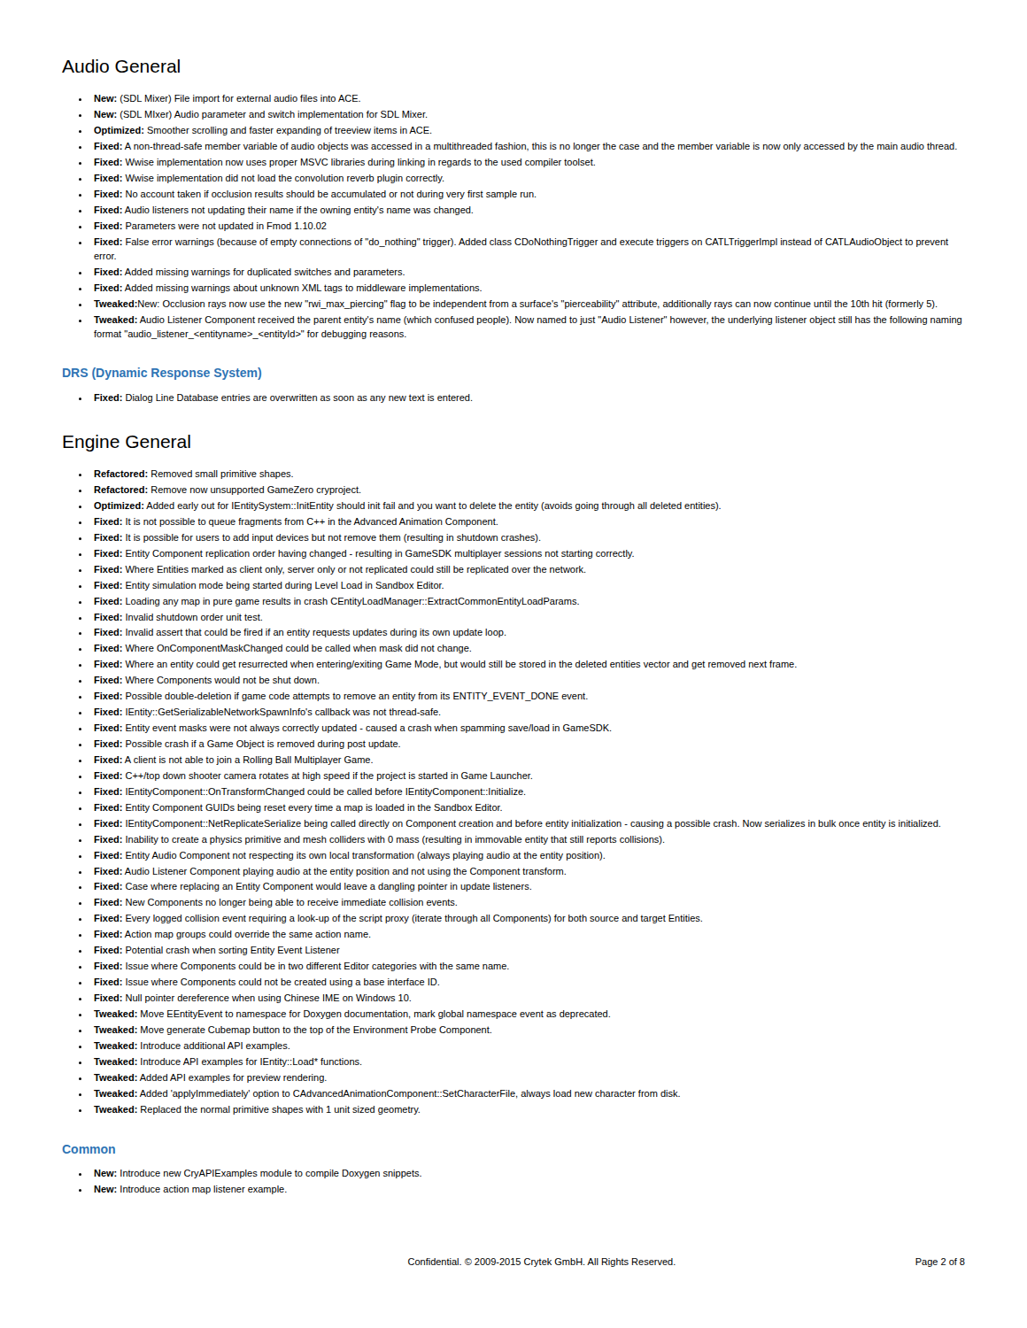Audio General
New: (SDL Mixer) File import for external audio files into ACE.
New: (SDL MIxer) Audio parameter and switch implementation for SDL Mixer.
Optimized: Smoother scrolling and faster expanding of treeview items in ACE.
Fixed: A non-thread-safe member variable of audio objects was accessed in a multithreaded fashion, this is no longer the case and the member variable is now only accessed by the main audio thread.
Fixed: Wwise implementation now uses proper MSVC libraries during linking in regards to the used compiler toolset.
Fixed: Wwise implementation did not load the convolution reverb plugin correctly.
Fixed: No account taken if occlusion results should be accumulated or not during very first sample run.
Fixed: Audio listeners not updating their name if the owning entity's name was changed.
Fixed: Parameters were not updated in Fmod 1.10.02
Fixed: False error warnings (because of empty connections of "do_nothing" trigger). Added class CDoNothingTrigger and execute triggers on CATLTriggerImpl instead of CATLAudioObject to prevent error.
Fixed: Added missing warnings for duplicated switches and parameters.
Fixed: Added missing warnings about unknown XML tags to middleware implementations.
Tweaked: New: Occlusion rays now use the new "rwi_max_piercing" flag to be independent from a surface's "pierceability" attribute, additionally rays can now continue until the 10th hit (formerly 5).
Tweaked: Audio Listener Component received the parent entity's name (which confused people). Now named to just "Audio Listener" however, the underlying listener object still has the following naming format "audio_listener_<entityname>_<entityId>" for debugging reasons.
DRS (Dynamic Response System)
Fixed: Dialog Line Database entries are overwritten as soon as any new text is entered.
Engine General
Refactored: Removed small primitive shapes.
Refactored: Remove now unsupported GameZero cryproject.
Optimized: Added early out for IEntitySystem::InitEntity should init fail and you want to delete the entity (avoids going through all deleted entities).
Fixed: It is not possible to queue fragments from C++ in the Advanced Animation Component.
Fixed: It is possible for users to add input devices but not remove them (resulting in shutdown crashes).
Fixed: Entity Component replication order having changed - resulting in GameSDK multiplayer sessions not starting correctly.
Fixed: Where Entities marked as client only, server only or not replicated could still be replicated over the network.
Fixed: Entity simulation mode being started during Level Load in Sandbox Editor.
Fixed: Loading any map in pure game results in crash CEntityLoadManager::ExtractCommonEntityLoadParams.
Fixed: Invalid shutdown order unit test.
Fixed: Invalid assert that could be fired if an entity requests updates during its own update loop.
Fixed: Where OnComponentMaskChanged could be called when mask did not change.
Fixed: Where an entity could get resurrected when entering/exiting Game Mode, but would still be stored in the deleted entities vector and get removed next frame.
Fixed: Where Components would not be shut down.
Fixed: Possible double-deletion if game code attempts to remove an entity from its ENTITY_EVENT_DONE event.
Fixed: IEntity::GetSerializableNetworkSpawnInfo's callback was not thread-safe.
Fixed: Entity event masks were not always correctly updated - caused a crash when spamming save/load in GameSDK.
Fixed: Possible crash if a Game Object is removed during post update.
Fixed: A client is not able to join a Rolling Ball Multiplayer Game.
Fixed: C++/top down shooter camera rotates at high speed if the project is started in Game Launcher.
Fixed: IEntityComponent::OnTransformChanged could be called before IEntityComponent::Initialize.
Fixed: Entity Component GUIDs being reset every time a map is loaded in the Sandbox Editor.
Fixed: IEntityComponent::NetReplicateSerialize being called directly on Component creation and before entity initialization - causing a possible crash. Now serializes in bulk once entity is initialized.
Fixed: Inability to create a physics primitive and mesh colliders with 0 mass (resulting in immovable entity that still reports collisions).
Fixed: Entity Audio Component not respecting its own local transformation (always playing audio at the entity position).
Fixed: Audio Listener Component playing audio at the entity position and not using the Component transform.
Fixed: Case where replacing an Entity Component would leave a dangling pointer in update listeners.
Fixed: New Components no longer being able to receive immediate collision events.
Fixed: Every logged collision event requiring a look-up of the script proxy (iterate through all Components) for both source and target Entities.
Fixed: Action map groups could override the same action name.
Fixed: Potential crash when sorting Entity Event Listener
Fixed: Issue where Components could be in two different Editor categories with the same name.
Fixed: Issue where Components could not be created using a base interface ID.
Fixed: Null pointer dereference when using Chinese IME on Windows 10.
Tweaked: Move EEntityEvent to namespace for Doxygen documentation, mark global namespace event as deprecated.
Tweaked: Move generate Cubemap button to the top of the Environment Probe Component.
Tweaked: Introduce additional API examples.
Tweaked: Introduce API examples for IEntity::Load* functions.
Tweaked: Added API examples for preview rendering.
Tweaked: Added 'applyImmediately' option to CAdvancedAnimationComponent::SetCharacterFile, always load new character from disk.
Tweaked: Replaced the normal primitive shapes with 1 unit sized geometry.
Common
New: Introduce new CryAPIExamples module to compile Doxygen snippets.
New: Introduce action map listener example.
Confidential. © 2009-2015 Crytek GmbH. All Rights Reserved.
Page 2 of 8